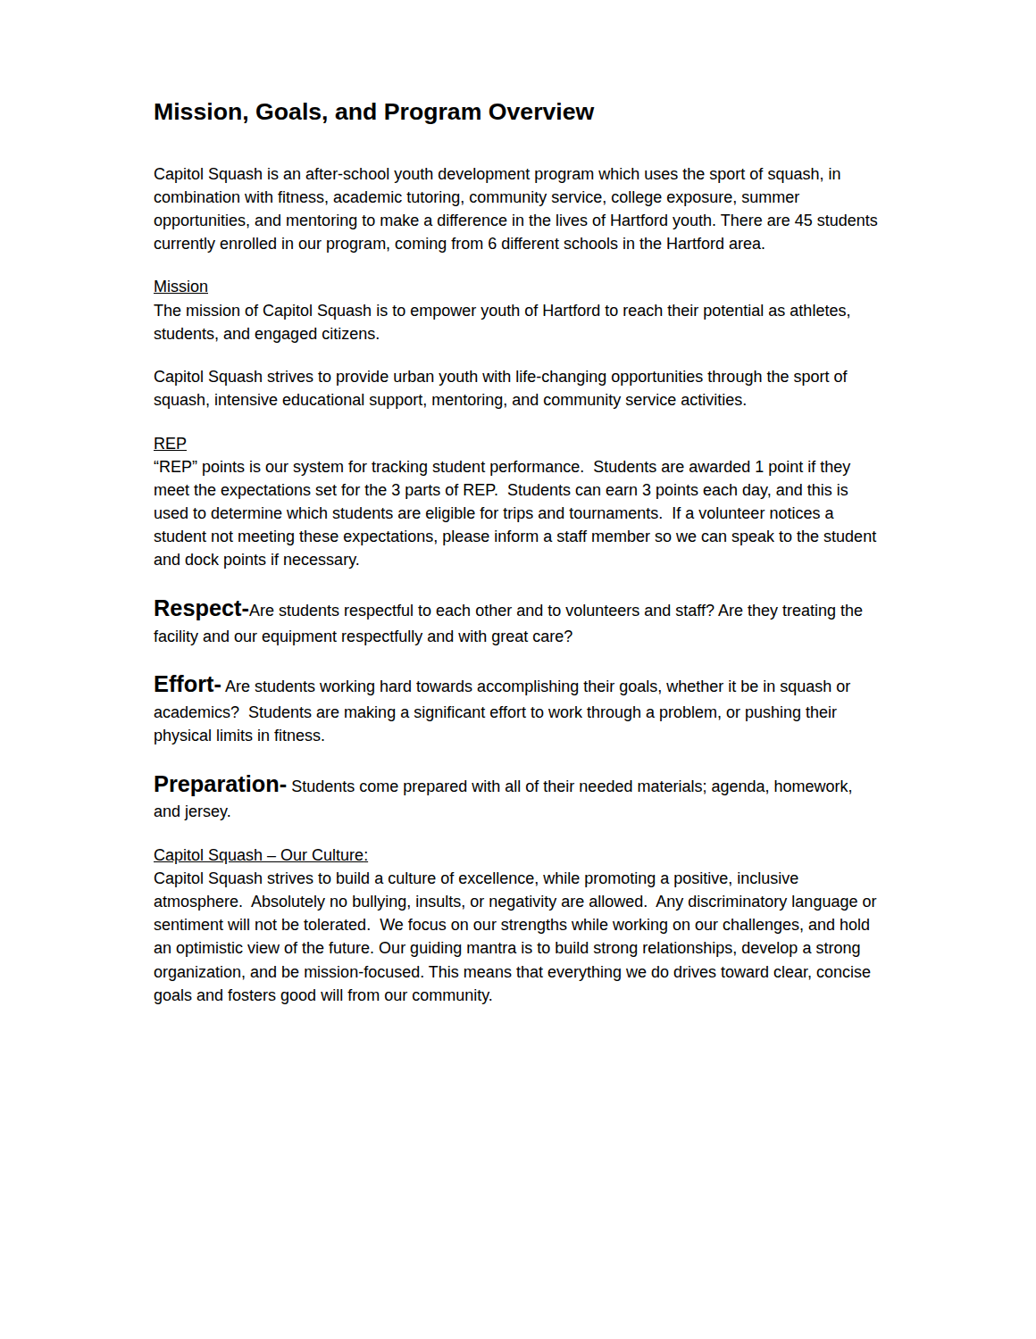Mission, Goals, and Program Overview
Capitol Squash is an after-school youth development program which uses the sport of squash, in combination with fitness, academic tutoring, community service, college exposure, summer opportunities, and mentoring to make a difference in the lives of Hartford youth. There are 45 students currently enrolled in our program, coming from 6 different schools in the Hartford area.
Mission
The mission of Capitol Squash is to empower youth of Hartford to reach their potential as athletes, students, and engaged citizens.
Capitol Squash strives to provide urban youth with life-changing opportunities through the sport of squash, intensive educational support, mentoring, and community service activities.
REP
“REP” points is our system for tracking student performance. Students are awarded 1 point if they meet the expectations set for the 3 parts of REP. Students can earn 3 points each day, and this is used to determine which students are eligible for trips and tournaments. If a volunteer notices a student not meeting these expectations, please inform a staff member so we can speak to the student and dock points if necessary.
Respect-Are students respectful to each other and to volunteers and staff? Are they treating the facility and our equipment respectfully and with great care?
Effort- Are students working hard towards accomplishing their goals, whether it be in squash or academics? Students are making a significant effort to work through a problem, or pushing their physical limits in fitness.
Preparation- Students come prepared with all of their needed materials; agenda, homework, and jersey.
Capitol Squash – Our Culture:
Capitol Squash strives to build a culture of excellence, while promoting a positive, inclusive atmosphere. Absolutely no bullying, insults, or negativity are allowed. Any discriminatory language or sentiment will not be tolerated. We focus on our strengths while working on our challenges, and hold an optimistic view of the future. Our guiding mantra is to build strong relationships, develop a strong organization, and be mission-focused. This means that everything we do drives toward clear, concise goals and fosters good will from our community.